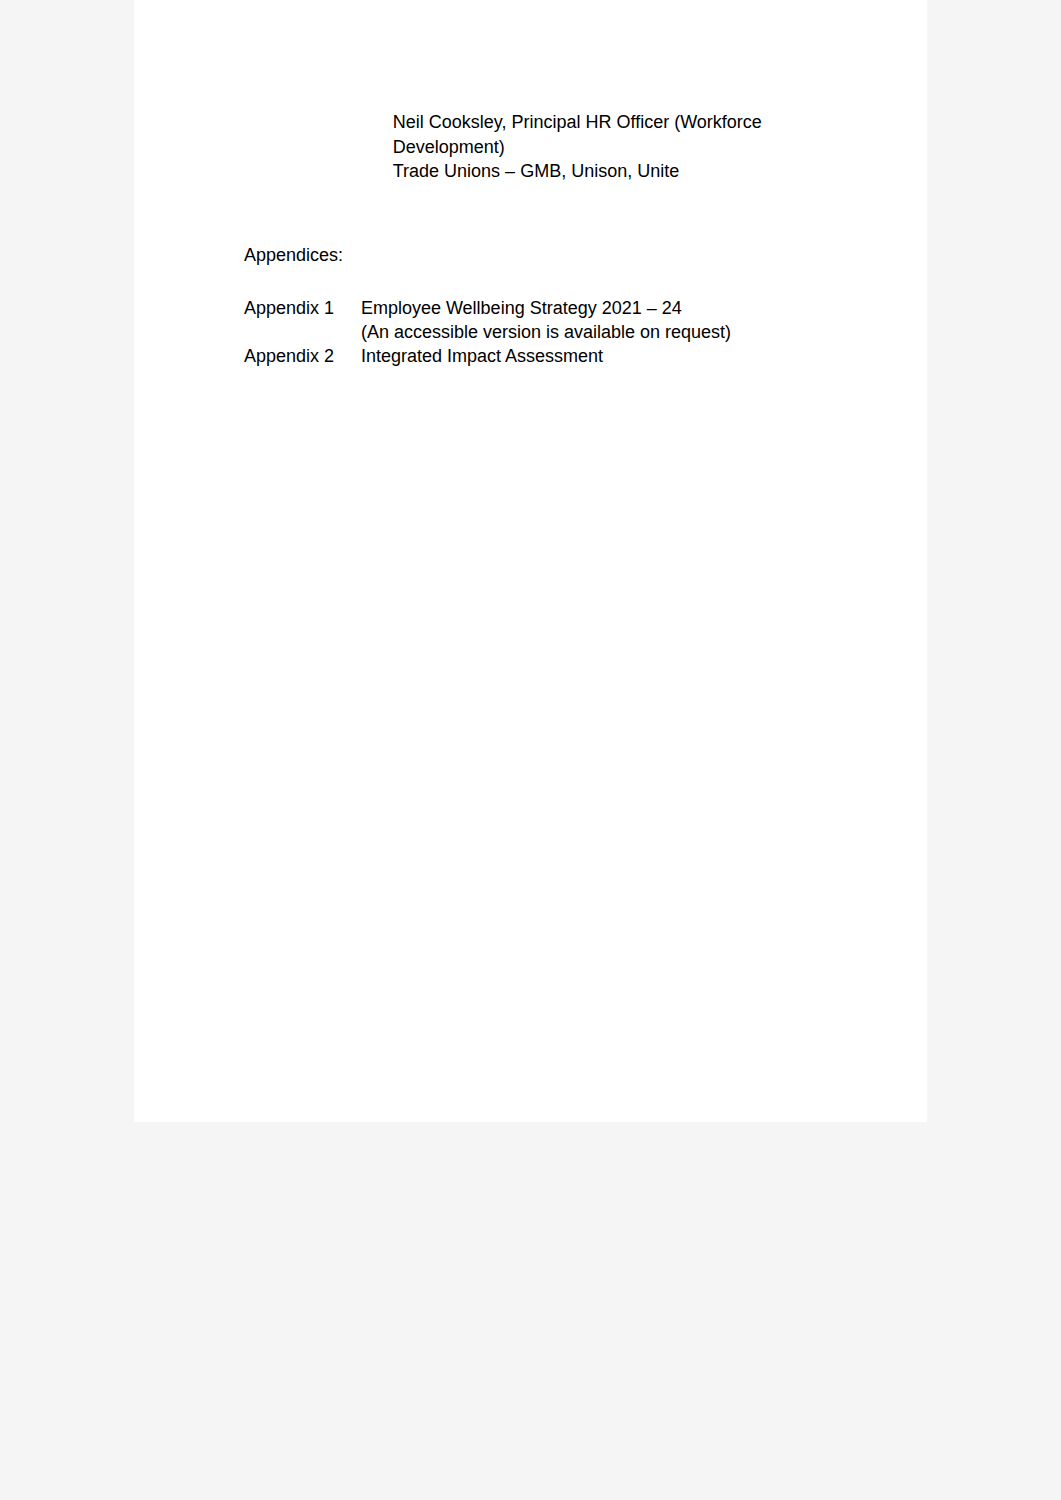Neil Cooksley, Principal HR Officer (Workforce Development)
Trade Unions – GMB, Unison, Unite
Appendices:
| Appendix 1 | Employee Wellbeing Strategy 2021 – 24 |
| | (An accessible version is available on request) |
| Appendix 2 | Integrated Impact Assessment |